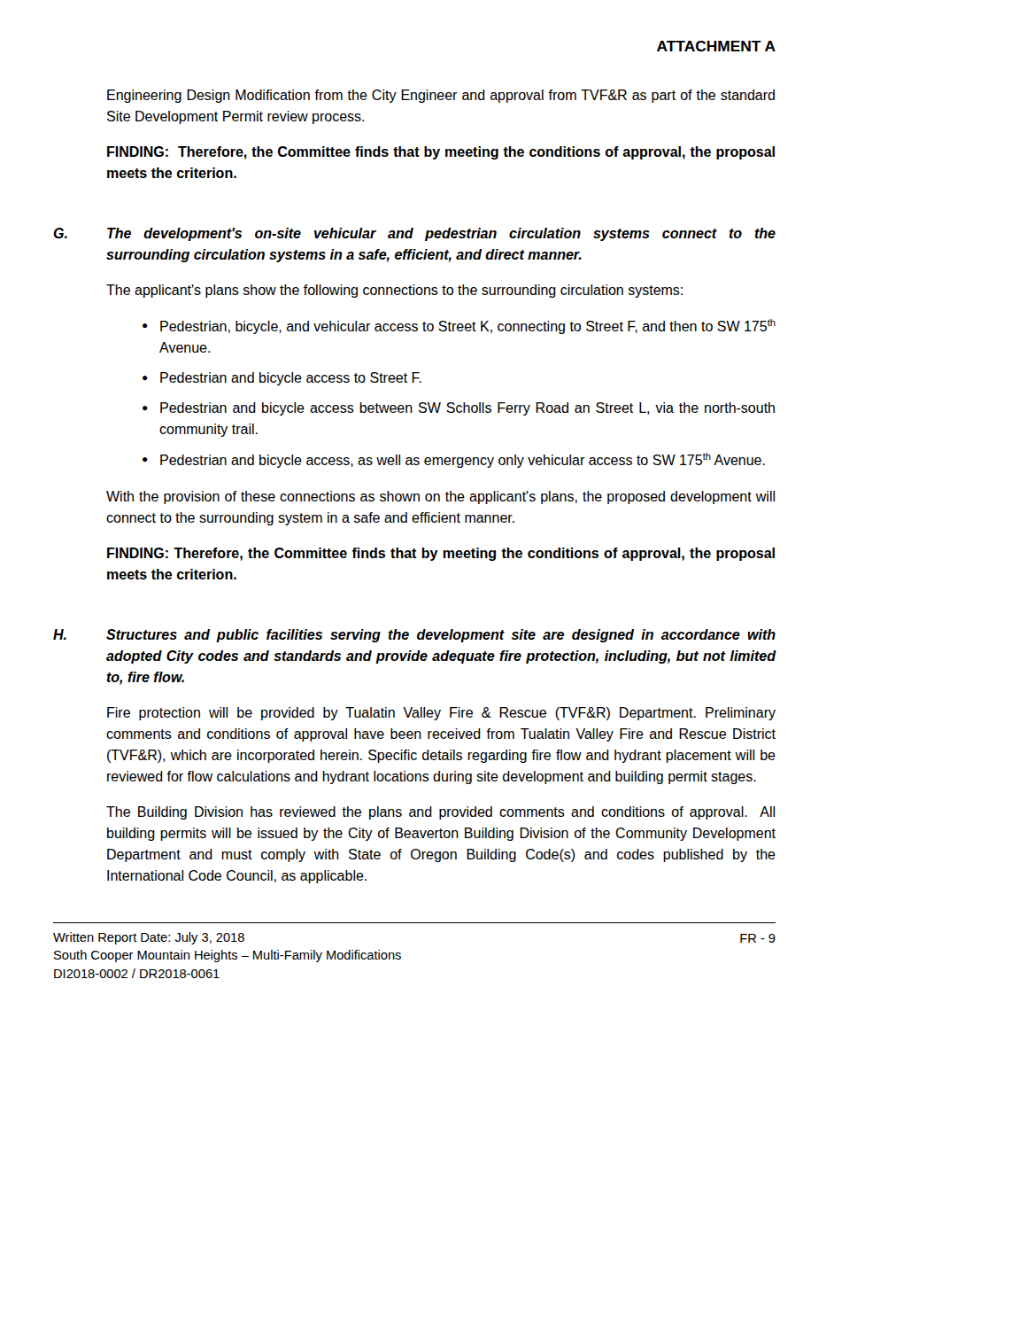ATTACHMENT A
Engineering Design Modification from the City Engineer and approval from TVF&R as part of the standard Site Development Permit review process.
FINDING: Therefore, the Committee finds that by meeting the conditions of approval, the proposal meets the criterion.
G.
The development's on-site vehicular and pedestrian circulation systems connect to the surrounding circulation systems in a safe, efficient, and direct manner.
The applicant's plans show the following connections to the surrounding circulation systems:
Pedestrian, bicycle, and vehicular access to Street K, connecting to Street F, and then to SW 175th Avenue.
Pedestrian and bicycle access to Street F.
Pedestrian and bicycle access between SW Scholls Ferry Road an Street L, via the north-south community trail.
Pedestrian and bicycle access, as well as emergency only vehicular access to SW 175th Avenue.
With the provision of these connections as shown on the applicant's plans, the proposed development will connect to the surrounding system in a safe and efficient manner.
FINDING: Therefore, the Committee finds that by meeting the conditions of approval, the proposal meets the criterion.
H.
Structures and public facilities serving the development site are designed in accordance with adopted City codes and standards and provide adequate fire protection, including, but not limited to, fire flow.
Fire protection will be provided by Tualatin Valley Fire & Rescue (TVF&R) Department. Preliminary comments and conditions of approval have been received from Tualatin Valley Fire and Rescue District (TVF&R), which are incorporated herein. Specific details regarding fire flow and hydrant placement will be reviewed for flow calculations and hydrant locations during site development and building permit stages.
The Building Division has reviewed the plans and provided comments and conditions of approval. All building permits will be issued by the City of Beaverton Building Division of the Community Development Department and must comply with State of Oregon Building Code(s) and codes published by the International Code Council, as applicable.
Written Report Date: July 3, 2018
South Cooper Mountain Heights – Multi-Family Modifications
DI2018-0002 / DR2018-0061
FR - 9